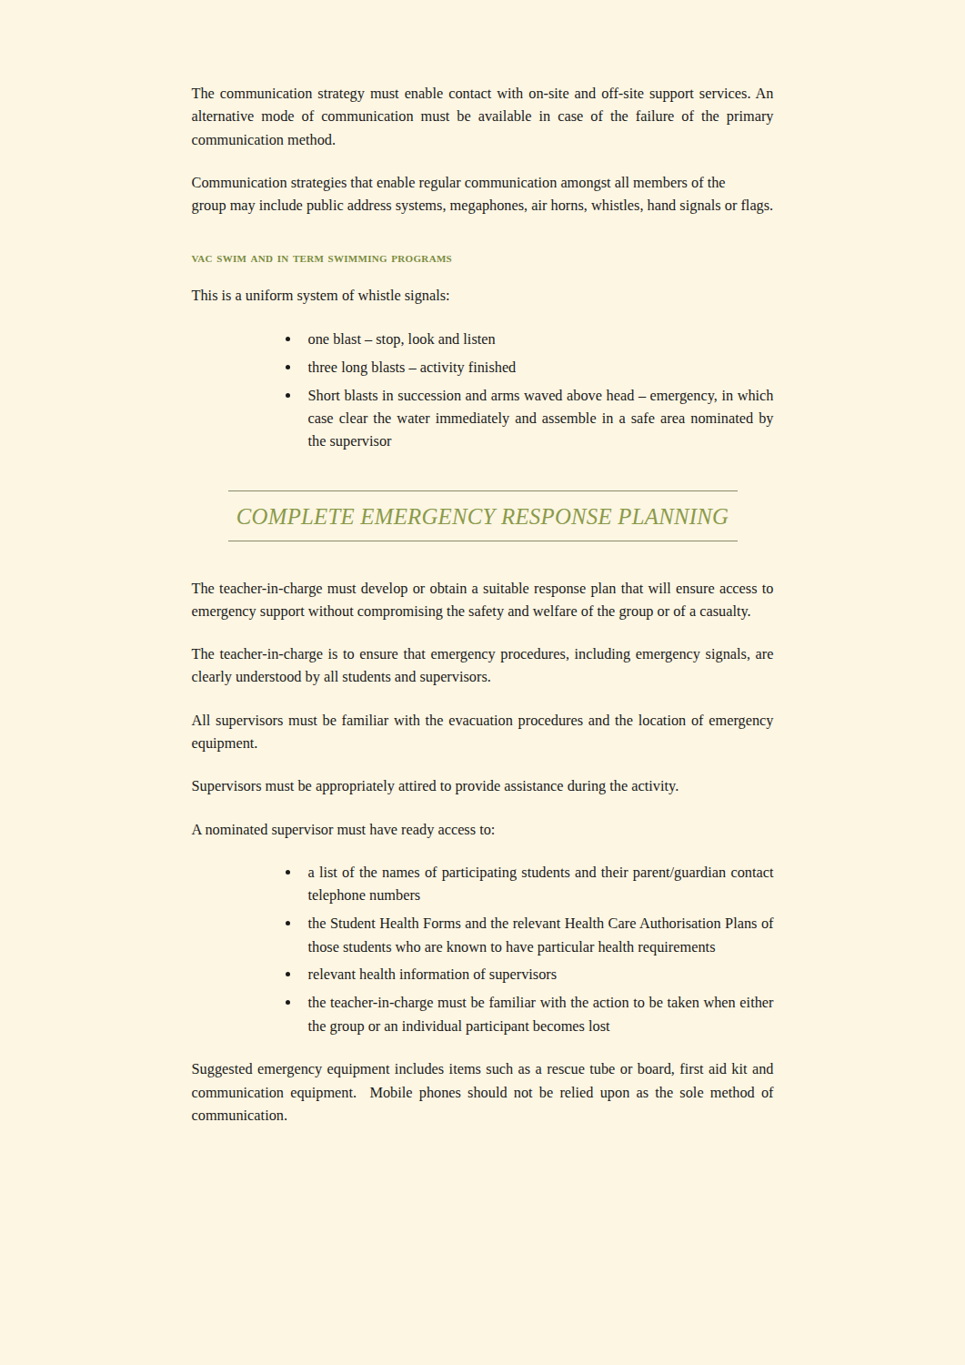The communication strategy must enable contact with on-site and off-site support services. An alternative mode of communication must be available in case of the failure of the primary communication method.
Communication strategies that enable regular communication amongst all members of the
group may include public address systems, megaphones, air horns, whistles, hand signals or flags.
Vac Swim and In Term swimming programs
This is a uniform system of whistle signals:
one blast – stop, look and listen
three long blasts – activity finished
Short blasts in succession and arms waved above head – emergency, in which case clear the water immediately and assemble in a safe area nominated by the supervisor
COMPLETE EMERGENCY RESPONSE PLANNING
The teacher-in-charge must develop or obtain a suitable response plan that will ensure access to emergency support without compromising the safety and welfare of the group or of a casualty.
The teacher-in-charge is to ensure that emergency procedures, including emergency signals, are clearly understood by all students and supervisors.
All supervisors must be familiar with the evacuation procedures and the location of emergency equipment.
Supervisors must be appropriately attired to provide assistance during the activity.
A nominated supervisor must have ready access to:
a list of the names of participating students and their parent/guardian contact telephone numbers
the Student Health Forms and the relevant Health Care Authorisation Plans of those students who are known to have particular health requirements
relevant health information of supervisors
the teacher-in-charge must be familiar with the action to be taken when either the group or an individual participant becomes lost
Suggested emergency equipment includes items such as a rescue tube or board, first aid kit and communication equipment. Mobile phones should not be relied upon as the sole method of communication.